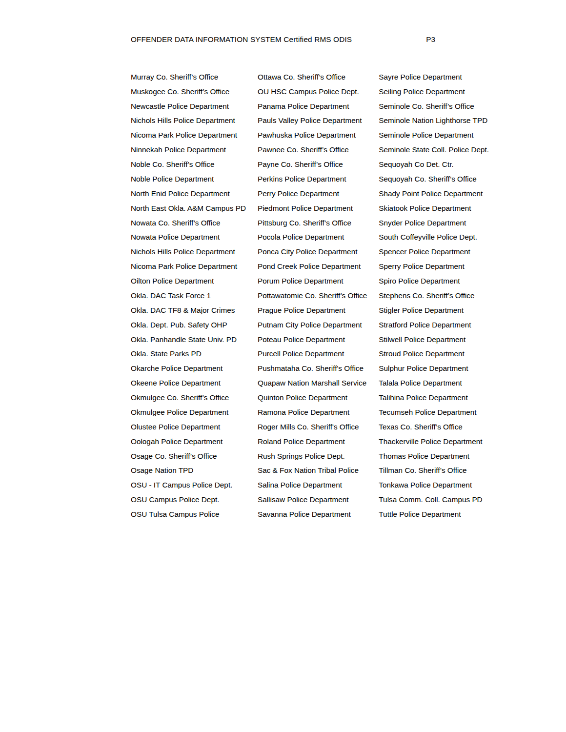OFFENDER DATA INFORMATION SYSTEM Certified RMS ODIS P3
Murray Co. Sheriff’s Office
Muskogee Co. Sheriff’s Office
Newcastle Police Department
Nichols Hills Police Department
Nicoma Park Police Department
Ninnekah Police Department
Noble Co. Sheriff’s Office
Noble Police Department
North Enid Police Department
North East Okla. A&M Campus PD
Nowata Co. Sheriff’s Office
Nowata Police Department
Nichols Hills Police Department
Nicoma Park Police Department
Oilton Police Department
Okla. DAC Task Force 1
Okla. DAC TF8 & Major Crimes
Okla. Dept. Pub. Safety OHP
Okla. Panhandle State Univ. PD
Okla. State Parks PD
Okarche Police Department
Okeene Police Department
Okmulgee Co. Sheriff’s Office
Okmulgee Police Department
Olustee Police Department
Oologah Police Department
Osage Co. Sheriff’s Office
Osage Nation TPD
OSU - IT Campus Police Dept.
OSU Campus Police Dept.
OSU Tulsa Campus Police
Ottawa Co. Sheriff’s Office
OU HSC Campus Police Dept.
Panama Police Department
Pauls Valley Police Department
Pawhuska Police Department
Pawnee Co. Sheriff’s Office
Payne Co. Sheriff’s Office
Perkins Police Department
Perry Police Department
Piedmont Police Department
Pittsburg Co. Sheriff’s Office
Pocola Police Department
Ponca City Police Department
Pond Creek Police Department
Porum Police Department
Pottawatomie Co. Sheriff’s Office
Prague Police Department
Putnam City Police Department
Poteau Police Department
Purcell Police Department
Pushmataha Co. Sheriff's Office
Quapaw Nation Marshall Service
Quinton Police Department
Ramona Police Department
Roger Mills Co. Sheriff's Office
Roland Police Department
Rush Springs Police Dept.
Sac & Fox Nation Tribal Police
Salina Police Department
Sallisaw Police Department
Savanna Police Department
Sayre Police Department
Seiling Police Department
Seminole Co. Sheriff’s Office
Seminole Nation Lighthorse TPD
Seminole Police Department
Seminole State Coll. Police Dept.
Sequoyah Co Det. Ctr.
Sequoyah Co. Sheriff’s Office
Shady Point Police Department
Skiatook Police Department
Snyder Police Department
South Coffeyville Police Dept.
Spencer Police Department
Sperry Police Department
Spiro Police Department
Stephens Co. Sheriff’s Office
Stigler Police Department
Stratford Police Department
Stilwell Police Department
Stroud Police Department
Sulphur Police Department
Talala Police Department
Talihina Police Department
Tecumseh Police Department
Texas Co. Sheriff’s Office
Thackerville Police Department
Thomas Police Department
Tillman Co. Sheriff’s Office
Tonkawa Police Department
Tulsa Comm. Coll. Campus PD
Tuttle Police Department